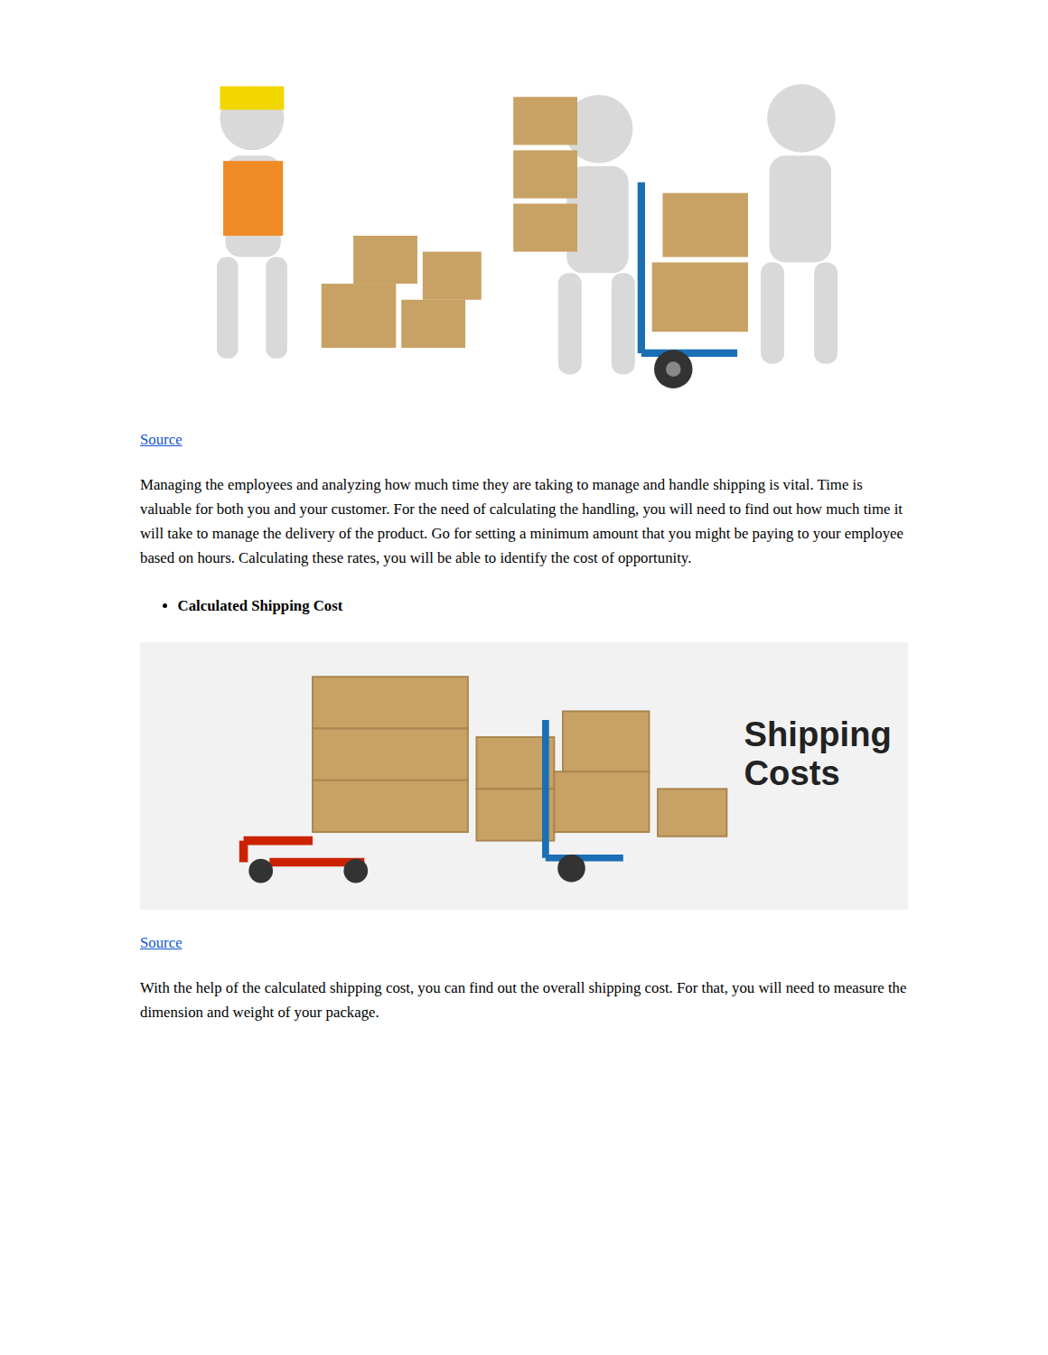Source
Managing the employees and analyzing how much time they are taking to manage and handle shipping is vital. Time is valuable for both you and your customer. For the need of calculating the handling, you will need to find out how much time it will take to manage the delivery of the product. Go for setting a minimum amount that you might be paying to your employee based on hours. Calculating these rates, you will be able to identify the cost of opportunity.
Calculated Shipping Cost
Source
With the help of the calculated shipping cost, you can find out the overall shipping cost. For that, you will need to measure the dimension and weight of your package.